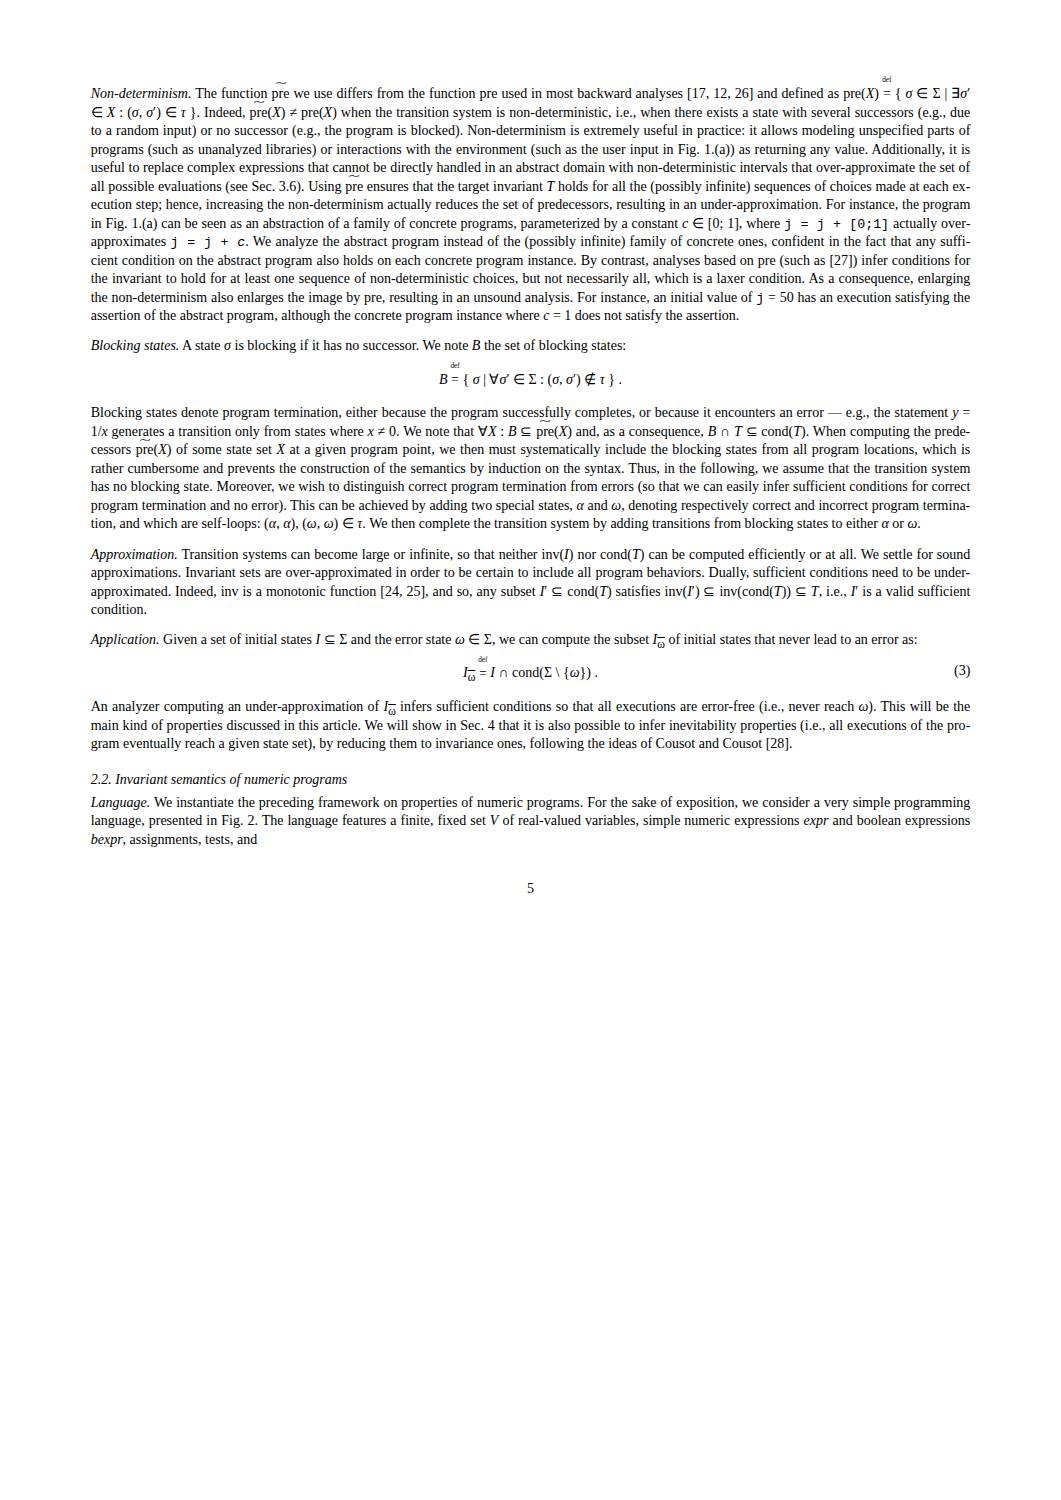Non-determinism. The function pre we use differs from the function pre used in most backward analyses [17, 12, 26] and defined as pre(X) = { σ ∈ Σ | ∃σ′ ∈ X : (σ, σ′) ∈ τ }. Indeed, pre(X) ≠ pre(X) when the transition system is non-deterministic, i.e., when there exists a state with several successors (e.g., due to a random input) or no successor (e.g., the program is blocked). Non-determinism is extremely useful in practice: it allows modeling unspecified parts of programs (such as unanalyzed libraries) or interactions with the environment (such as the user input in Fig. 1.(a)) as returning any value. Additionally, it is useful to replace complex expressions that cannot be directly handled in an abstract domain with non-deterministic intervals that over-approximate the set of all possible evaluations (see Sec. 3.6). Using pre ensures that the target invariant T holds for all the (possibly infinite) sequences of choices made at each execution step; hence, increasing the non-determinism actually reduces the set of predecessors, resulting in an under-approximation. For instance, the program in Fig. 1.(a) can be seen as an abstraction of a family of concrete programs, parameterized by a constant c ∈ [0; 1], where j = j + [0;1] actually over-approximates j = j + c. We analyze the abstract program instead of the (possibly infinite) family of concrete ones, confident in the fact that any sufficient condition on the abstract program also holds on each concrete program instance. By contrast, analyses based on pre (such as [27]) infer conditions for the invariant to hold for at least one sequence of non-deterministic choices, but not necessarily all, which is a laxer condition. As a consequence, enlarging the non-determinism also enlarges the image by pre, resulting in an unsound analysis. For instance, an initial value of j = 50 has an execution satisfying the assertion of the abstract program, although the concrete program instance where c = 1 does not satisfy the assertion.
Blocking states. A state σ is blocking if it has no successor. We note B the set of blocking states:
B = { σ | ∀σ′ ∈ Σ : (σ, σ′) ∉ τ } .
Blocking states denote program termination, either because the program successfully completes, or because it encounters an error — e.g., the statement y = 1/x generates a transition only from states where x ≠ 0. We note that ∀X : B ⊆ pre(X) and, as a consequence, B ∩ T ⊆ cond(T). When computing the predecessors pre(X) of some state set X at a given program point, we then must systematically include the blocking states from all program locations, which is rather cumbersome and prevents the construction of the semantics by induction on the syntax. Thus, in the following, we assume that the transition system has no blocking state. Moreover, we wish to distinguish correct program termination from errors (so that we can easily infer sufficient conditions for correct program termination and no error). This can be achieved by adding two special states, α and ω, denoting respectively correct and incorrect program termination, and which are self-loops: (α, α), (ω, ω) ∈ τ. We then complete the transition system by adding transitions from blocking states to either α or ω.
Approximation. Transition systems can become large or infinite, so that neither inv(I) nor cond(T) can be computed efficiently or at all. We settle for sound approximations. Invariant sets are over-approximated in order to be certain to include all program behaviors. Dually, sufficient conditions need to be under-approximated. Indeed, inv is a monotonic function [24, 25], and so, any subset I′ ⊆ cond(T) satisfies inv(I′) ⊆ inv(cond(T)) ⊆ T, i.e., I′ is a valid sufficient condition.
Application. Given a set of initial states I ⊆ Σ and the error state ω ∈ Σ, we can compute the subset Iω of initial states that never lead to an error as:
Iω = I ∩ cond(Σ \ {ω}) . (3)
An analyzer computing an under-approximation of Iω infers sufficient conditions so that all executions are error-free (i.e., never reach ω). This will be the main kind of properties discussed in this article. We will show in Sec. 4 that it is also possible to infer inevitability properties (i.e., all executions of the program eventually reach a given state set), by reducing them to invariance ones, following the ideas of Cousot and Cousot [28].
2.2. Invariant semantics of numeric programs
Language. We instantiate the preceding framework on properties of numeric programs. For the sake of exposition, we consider a very simple programming language, presented in Fig. 2. The language features a finite, fixed set V of real-valued variables, simple numeric expressions expr and boolean expressions bexpr, assignments, tests, and
5